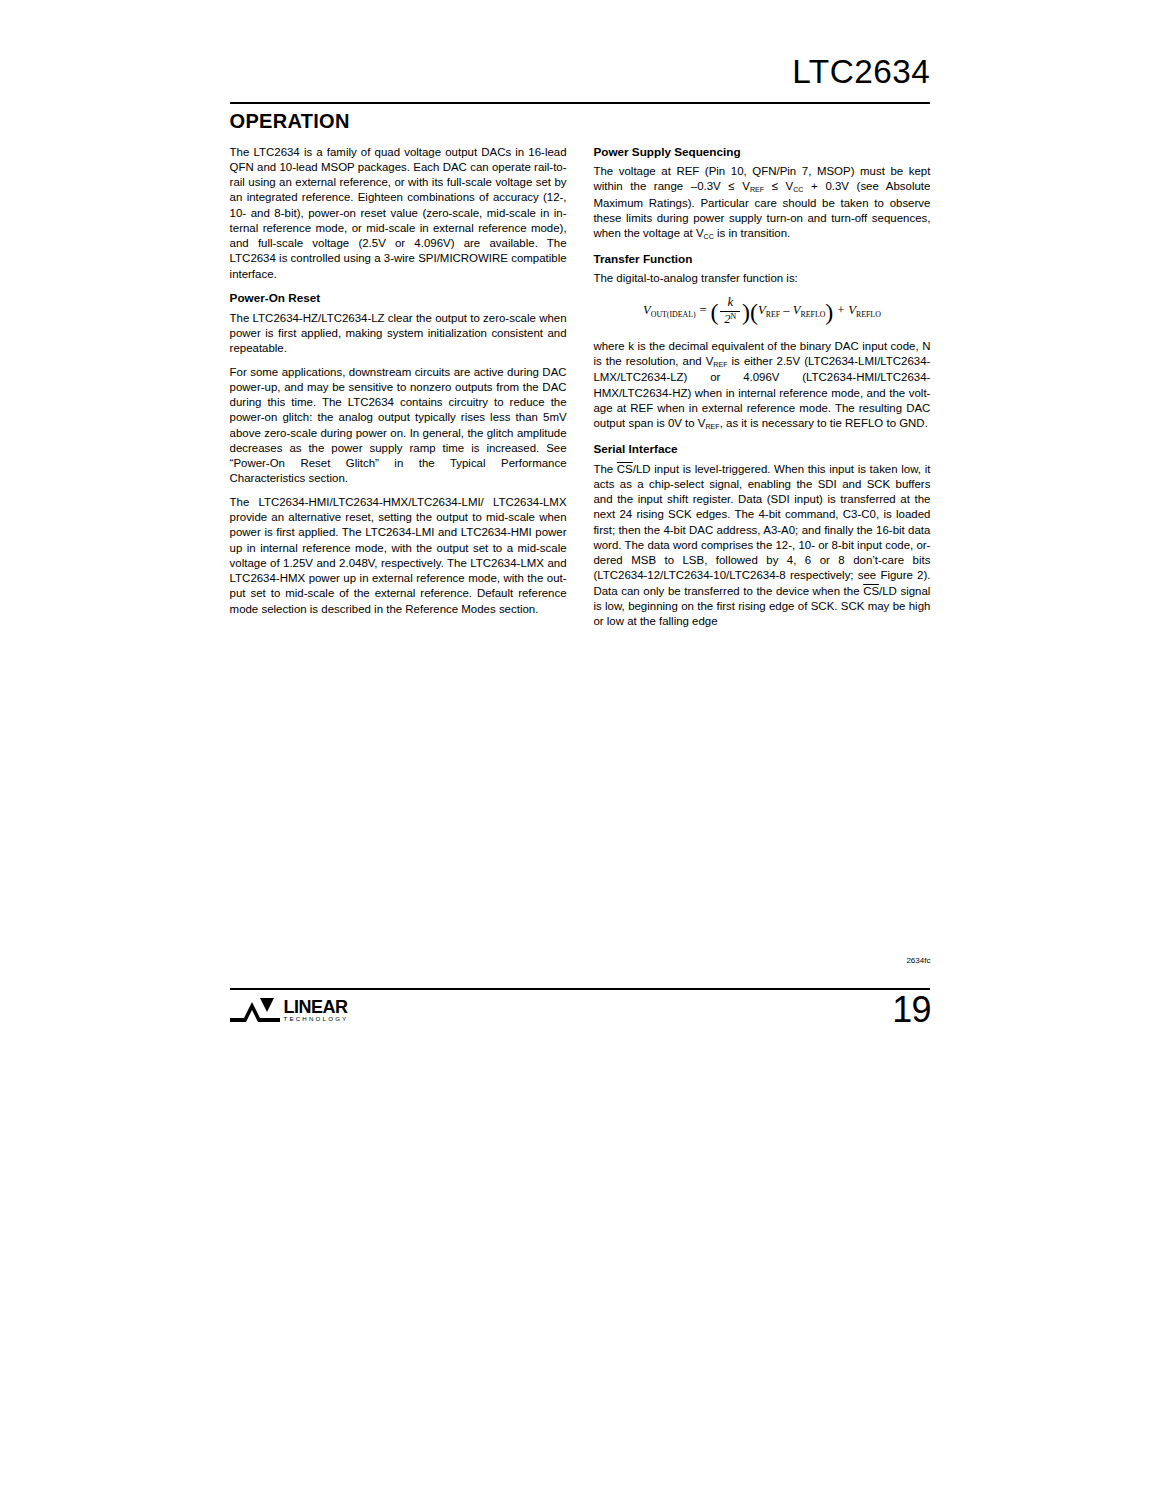LTC2634
OPERATION
The LTC2634 is a family of quad voltage output DACs in 16-lead QFN and 10-lead MSOP packages. Each DAC can operate rail-to-rail using an external reference, or with its full-scale voltage set by an integrated reference. Eighteen combinations of accuracy (12-, 10- and 8-bit), power-on reset value (zero-scale, mid-scale in internal reference mode, or mid-scale in external reference mode), and full-scale voltage (2.5V or 4.096V) are available. The LTC2634 is controlled using a 3-wire SPI/MICROWIRE compatible interface.
Power-On Reset
The LTC2634-HZ/LTC2634-LZ clear the output to zero-scale when power is first applied, making system initialization consistent and repeatable.
For some applications, downstream circuits are active during DAC power-up, and may be sensitive to nonzero outputs from the DAC during this time. The LTC2634 contains circuitry to reduce the power-on glitch: the analog output typically rises less than 5mV above zero-scale during power on. In general, the glitch amplitude decreases as the power supply ramp time is increased. See “Power-On Reset Glitch” in the Typical Performance Characteristics section.
The LTC2634-HMI/LTC2634-HMX/LTC2634-LMI/ LTC2634-LMX provide an alternative reset, setting the output to mid-scale when power is first applied. The LTC2634-LMI and LTC2634-HMI power up in internal reference mode, with the output set to a mid-scale voltage of 1.25V and 2.048V, respectively. The LTC2634-LMX and LTC2634-HMX power up in external reference mode, with the output set to mid-scale of the external reference. Default reference mode selection is described in the Reference Modes section.
Power Supply Sequencing
The voltage at REF (Pin 10, QFN/Pin 7, MSOP) must be kept within the range –0.3V ≤ VREF ≤ VCC + 0.3V (see Absolute Maximum Ratings). Particular care should be taken to observe these limits during power supply turn-on and turn-off sequences, when the voltage at VCC is in transition.
Transfer Function
The digital-to-analog transfer function is:
VOUT(IDEAL) = (k 2N)(VREF – VREFLO) + VREFLO
where k is the decimal equivalent of the binary DAC input code, N is the resolution, and VREF is either 2.5V (LTC2634-LMI/LTC2634-LMX/LTC2634-LZ) or 4.096V (LTC2634-HMI/LTC2634-HMX/LTC2634-HZ) when in internal reference mode, and the voltage at REF when in external reference mode. The resulting DAC output span is 0V to VREF, as it is necessary to tie REFLO to GND.
Serial Interface
The CS/LD input is level-triggered. When this input is taken low, it acts as a chip-select signal, enabling the SDI and SCK buffers and the input shift register. Data (SDI input) is transferred at the next 24 rising SCK edges. The 4-bit command, C3-C0, is loaded first; then the 4-bit DAC address, A3-A0; and finally the 16-bit data word. The data word comprises the 12-, 10- or 8-bit input code, ordered MSB to LSB, followed by 4, 6 or 8 don’t-care bits (LTC2634-12/LTC2634-10/LTC2634-8 respectively; see Figure 2). Data can only be transferred to the device when the CS/LD signal is low, beginning on the first rising edge of SCK. SCK may be high or low at the falling edge
2634fc
LINEAR TECHNOLOGY
19